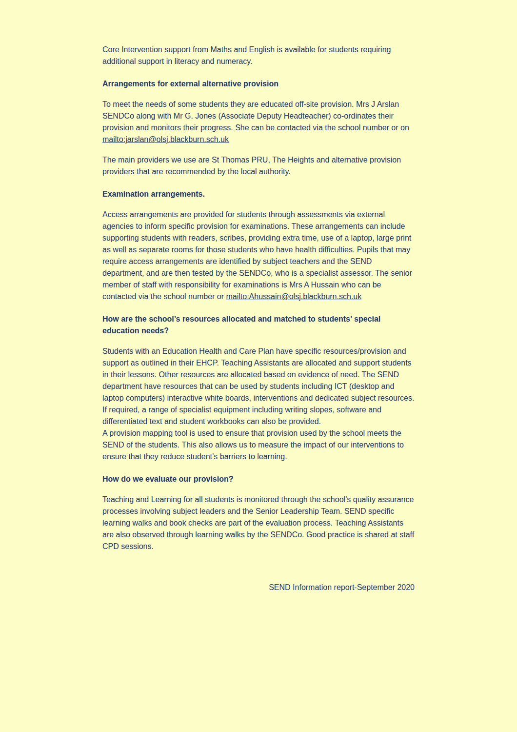Core Intervention support from Maths and English is available for students requiring additional support in literacy and numeracy.
Arrangements for external alternative provision
To meet the needs of some students they are educated off-site provision. Mrs J Arslan SENDCo along with Mr G. Jones (Associate Deputy Headteacher) co-ordinates their provision and monitors their progress. She can be contacted via the school number or on mailto:jarslan@olsj.blackburn.sch.uk
The main providers we use are St Thomas PRU, The Heights and alternative provision providers that are recommended by the local authority.
Examination arrangements.
Access arrangements are provided for students through assessments via external agencies to inform specific provision for examinations. These arrangements can include supporting students with readers, scribes, providing extra time, use of a laptop, large print as well as separate rooms for those students who have health difficulties. Pupils that may require access arrangements are identified by subject teachers and the SEND department, and are then tested by the SENDCo, who is a specialist assessor. The senior member of staff with responsibility for examinations is Mrs A Hussain who can be contacted via the school number or mailto:Ahussain@olsj.blackburn.sch.uk
How are the school’s resources allocated and matched to students’ special education needs?
Students with an Education Health and Care Plan have specific resources/provision and support as outlined in their EHCP. Teaching Assistants are allocated and support students in their lessons. Other resources are allocated based on evidence of need. The SEND department have resources that can be used by students including ICT (desktop and laptop computers) interactive white boards, interventions and dedicated subject resources. If required, a range of specialist equipment including writing slopes, software and differentiated text and student workbooks can also be provided.
A provision mapping tool is used to ensure that provision used by the school meets the SEND of the students. This also allows us to measure the impact of our interventions to ensure that they reduce student’s barriers to learning.
How do we evaluate our provision?
Teaching and Learning for all students is monitored through the school’s quality assurance processes involving subject leaders and the Senior Leadership Team. SEND specific learning walks and book checks are part of the evaluation process. Teaching Assistants are also observed through learning walks by the SENDCo. Good practice is shared at staff CPD sessions.
SEND Information report-September 2020